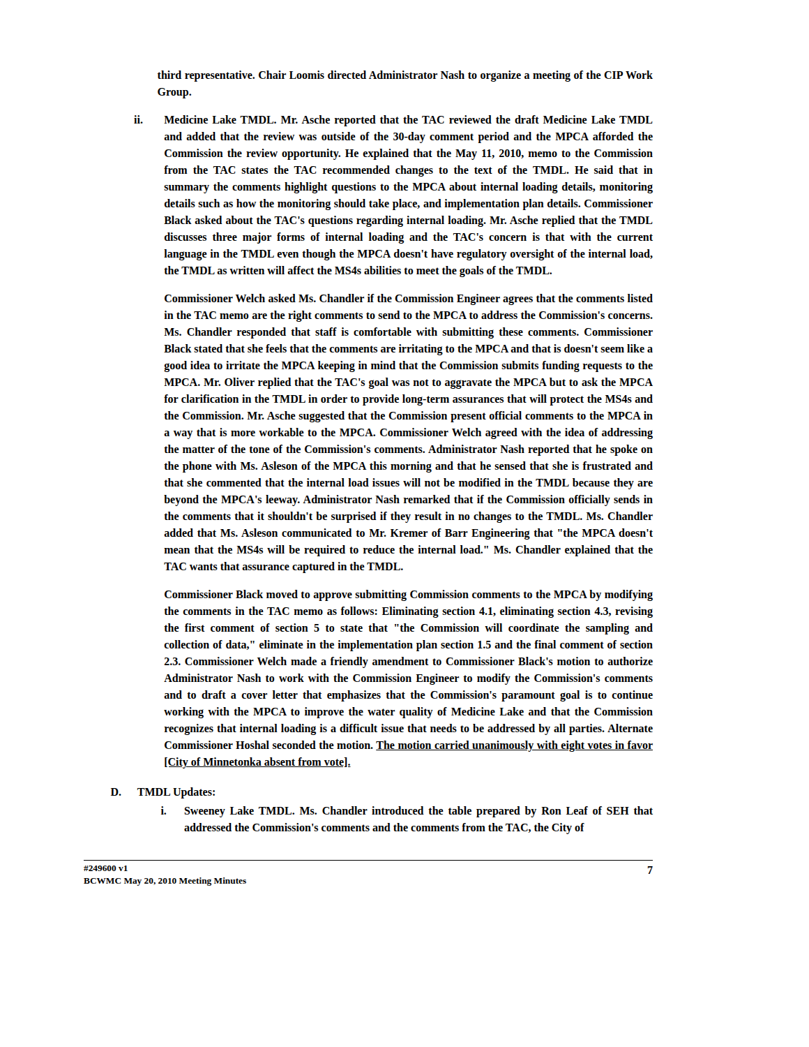third representative. Chair Loomis directed Administrator Nash to organize a meeting of the CIP Work Group.
ii.
Medicine Lake TMDL. Mr. Asche reported that the TAC reviewed the draft Medicine Lake TMDL and added that the review was outside of the 30-day comment period and the MPCA afforded the Commission the review opportunity. He explained that the May 11, 2010, memo to the Commission from the TAC states the TAC recommended changes to the text of the TMDL. He said that in summary the comments highlight questions to the MPCA about internal loading details, monitoring details such as how the monitoring should take place, and implementation plan details. Commissioner Black asked about the TAC's questions regarding internal loading. Mr. Asche replied that the TMDL discusses three major forms of internal loading and the TAC's concern is that with the current language in the TMDL even though the MPCA doesn't have regulatory oversight of the internal load, the TMDL as written will affect the MS4s abilities to meet the goals of the TMDL.
Commissioner Welch asked Ms. Chandler if the Commission Engineer agrees that the comments listed in the TAC memo are the right comments to send to the MPCA to address the Commission's concerns. Ms. Chandler responded that staff is comfortable with submitting these comments. Commissioner Black stated that she feels that the comments are irritating to the MPCA and that is doesn't seem like a good idea to irritate the MPCA keeping in mind that the Commission submits funding requests to the MPCA. Mr. Oliver replied that the TAC's goal was not to aggravate the MPCA but to ask the MPCA for clarification in the TMDL in order to provide long-term assurances that will protect the MS4s and the Commission. Mr. Asche suggested that the Commission present official comments to the MPCA in a way that is more workable to the MPCA. Commissioner Welch agreed with the idea of addressing the matter of the tone of the Commission's comments. Administrator Nash reported that he spoke on the phone with Ms. Asleson of the MPCA this morning and that he sensed that she is frustrated and that she commented that the internal load issues will not be modified in the TMDL because they are beyond the MPCA's leeway. Administrator Nash remarked that if the Commission officially sends in the comments that it shouldn't be surprised if they result in no changes to the TMDL. Ms. Chandler added that Ms. Asleson communicated to Mr. Kremer of Barr Engineering that "the MPCA doesn't mean that the MS4s will be required to reduce the internal load." Ms. Chandler explained that the TAC wants that assurance captured in the TMDL.
Commissioner Black moved to approve submitting Commission comments to the MPCA by modifying the comments in the TAC memo as follows: Eliminating section 4.1, eliminating section 4.3, revising the first comment of section 5 to state that "the Commission will coordinate the sampling and collection of data," eliminate in the implementation plan section 1.5 and the final comment of section 2.3. Commissioner Welch made a friendly amendment to Commissioner Black's motion to authorize Administrator Nash to work with the Commission Engineer to modify the Commission's comments and to draft a cover letter that emphasizes that the Commission's paramount goal is to continue working with the MPCA to improve the water quality of Medicine Lake and that the Commission recognizes that internal loading is a difficult issue that needs to be addressed by all parties. Alternate Commissioner Hoshal seconded the motion. The motion carried unanimously with eight votes in favor [City of Minnetonka absent from vote].
D.
TMDL Updates:
i.
Sweeney Lake TMDL. Ms. Chandler introduced the table prepared by Ron Leaf of SEH that addressed the Commission's comments and the comments from the TAC, the City of
#249600 v1
BCWMC May 20, 2010 Meeting Minutes
7